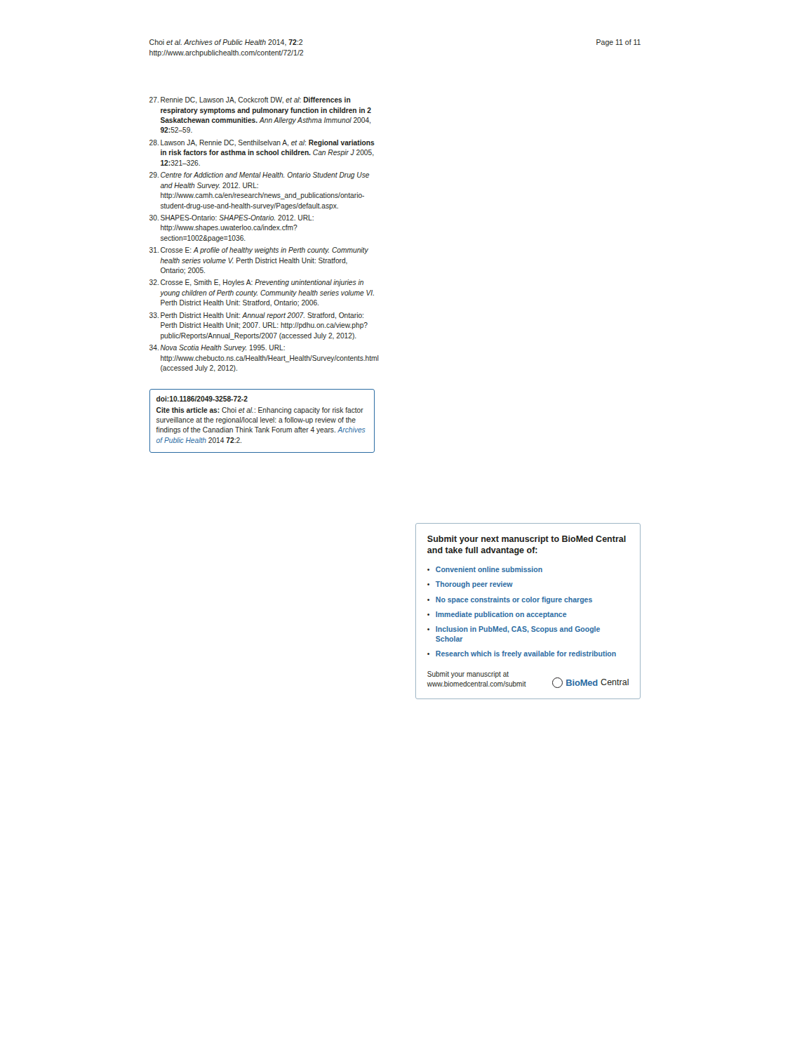Choi et al. Archives of Public Health 2014, 72:2 http://www.archpublichealth.com/content/72/1/2
Page 11 of 11
27. Rennie DC, Lawson JA, Cockcroft DW, et al: Differences in respiratory symptoms and pulmonary function in children in 2 Saskatchewan communities. Ann Allergy Asthma Immunol 2004, 92: 52–59.
28. Lawson JA, Rennie DC, Senthilselvan A, et al: Regional variations in risk factors for asthma in school children. Can Respir J 2005, 12: 321–326.
29. Centre for Addiction and Mental Health. Ontario Student Drug Use and Health Survey. 2012. URL: http://www.camh.ca/en/research/news_and_publications/ontario-student-drug-use-and-health-survey/Pages/default.aspx.
30. SHAPES-Ontario: SHAPES-Ontario. 2012. URL: http://www.shapes.uwaterloo.ca/index.cfm?section=1002&page=1036.
31. Crosse E: A profile of healthy weights in Perth county. Community health series volume V. Perth District Health Unit: Stratford, Ontario; 2005.
32. Crosse E, Smith E, Hoyles A: Preventing unintentional injuries in young children of Perth county. Community health series volume VI. Perth District Health Unit: Stratford, Ontario; 2006.
33. Perth District Health Unit: Annual report 2007. Stratford, Ontario: Perth District Health Unit; 2007. URL: http://pdhu.on.ca/view.php?public/Reports/Annual_Reports/2007 (accessed July 2, 2012).
34. Nova Scotia Health Survey. 1995. URL: http://www.chebucto.ns.ca/Health/Heart_Health/Survey/contents.html (accessed July 2, 2012).
doi:10.1186/2049-3258-72-2
Cite this article as: Choi et al.: Enhancing capacity for risk factor surveillance at the regional/local level: a follow-up review of the findings of the Canadian Think Tank Forum after 4 years. Archives of Public Health 2014 72:2.
Submit your next manuscript to BioMed Central
and take full advantage of:
Convenient online submission
Thorough peer review
No space constraints or color figure charges
Immediate publication on acceptance
Inclusion in PubMed, CAS, Scopus and Google Scholar
Research which is freely available for redistribution
Submit your manuscript at
www.biomedcentral.com/submit
BioMed Central